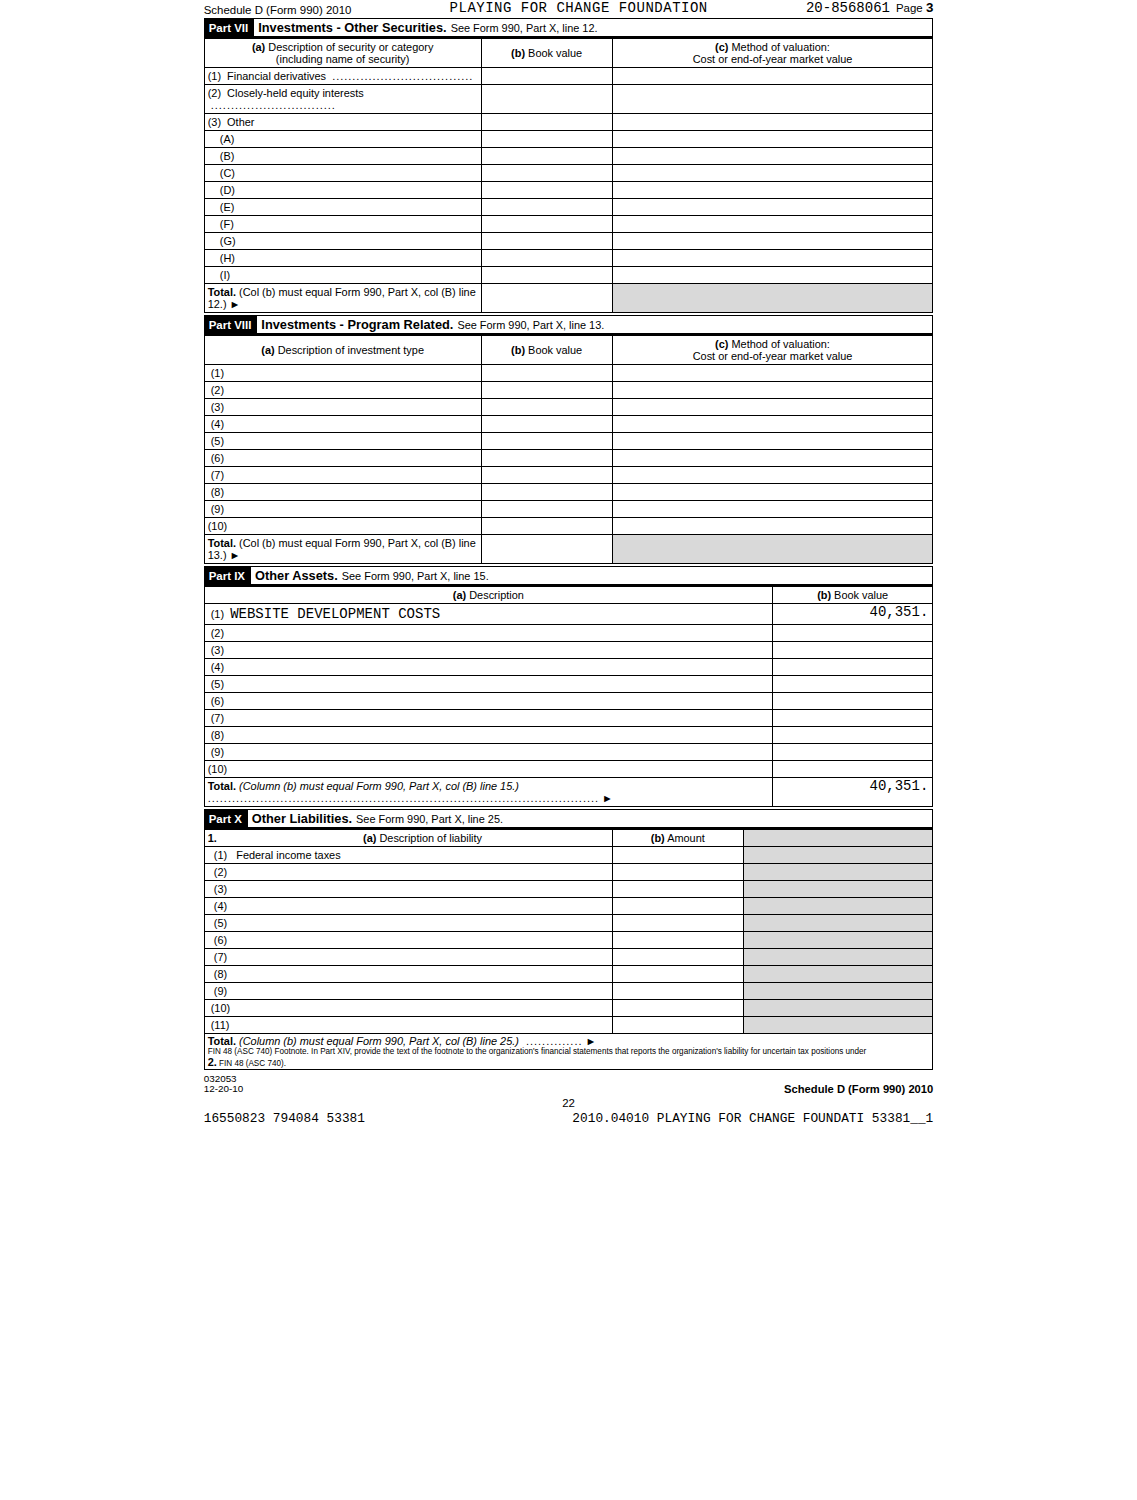Schedule D (Form 990) 2010
PLAYING FOR CHANGE FOUNDATION
20-8568061Page 3
Part VII
Investments - Other Securities. See Form 990, Part X, line 12.
| (a) Description of security or category (including name of security) | (b) Book value | (c) Method of valuation: Cost or end-of-year market value |
| (1) Financial derivatives ................................... | | |
| (2) Closely-held equity interests ............................... | | |
| (3) Other | | |
| (A) | | |
| (B) | | |
| (C) | | |
| (D) | | |
| (E) | | |
| (F) | | |
| (G) | | |
| (H) | | |
| (I) | | |
| Total. (Col (b) must equal Form 990, Part X, col (B) line 12.) ► | | |
Part VIII
Investments - Program Related. See Form 990, Part X, line 13.
| (a) Description of investment type | (b) Book value | (c) Method of valuation: Cost or end-of-year market value |
| (1) | | |
| (2) | | |
| (3) | | |
| (4) | | |
| (5) | | |
| (6) | | |
| (7) | | |
| (8) | | |
| (9) | | |
| (10) | | |
| Total. (Col (b) must equal Form 990, Part X, col (B) line 13.) ► | | |
Part IX
Other Assets. See Form 990, Part X, line 15.
| (a) Description | (b) Book value |
| (1) WEBSITE DEVELOPMENT COSTS | 40,351. |
| (2) | |
| (3) | |
| (4) | |
| (5) | |
| (6) | |
| (7) | |
| (8) | |
| (9) | |
| (10) | |
| Total. (Column (b) must equal Form 990, Part X, col (B) line 15.) ................................................................................................. ► | 40,351. |
Part X
Other Liabilities. See Form 990, Part X, line 25.
| 1. | (a) Description of liability | (b) Amount | |
| (1) Federal income taxes | | |
| (2) | | |
| (3) | | |
| (4) | | |
| (5) | | |
| (6) | | |
| (7) | | |
| (8) | | |
| (9) | | |
| (10) | | |
| (11) | | |
Total. (Column (b) must equal Form 990, Part X, col (B) line 25.) .............. ►
FIN 48 (ASC 740) Footnote. In Part XIV, provide the text of the footnote to the organization's financial statements that reports the organization's liability for uncertain tax positions under 2. FIN 48 (ASC 740).
032053
12-20-10
Schedule D (Form 990) 2010
22
16550823 794084 53381
2010.04010 PLAYING FOR CHANGE FOUNDATI 53381__1